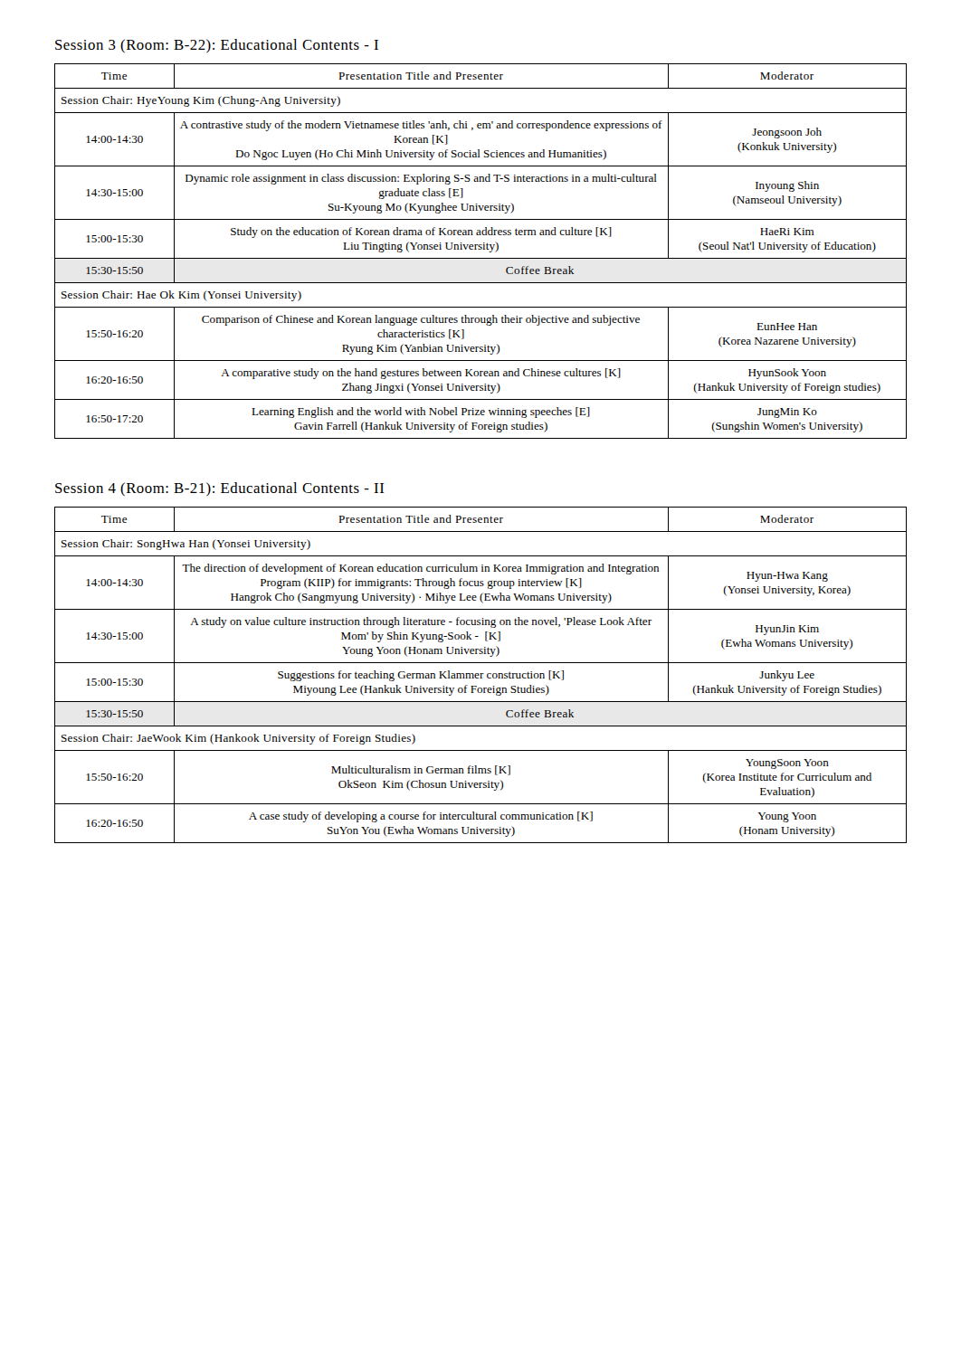Session 3 (Room: B-22): Educational Contents - I
| Time | Presentation Title and Presenter | Moderator |
| --- | --- | --- |
| Session Chair: HyeYoung Kim (Chung-Ang University) |
| 14:00-14:30 | A contrastive study of the modern Vietnamese titles 'anh, chi , em' and correspondence expressions of Korean [K] Do Ngoc Luyen (Ho Chi Minh University of Social Sciences and Humanities) | Jeongsoon Joh (Konkuk University) |
| 14:30-15:00 | Dynamic role assignment in class discussion: Exploring S-S and T-S interactions in a multi-cultural graduate class [E] Su-Kyoung Mo (Kyunghee University) | Inyoung Shin (Namseoul University) |
| 15:00-15:30 | Study on the education of Korean drama of Korean address term and culture [K] Liu Tingting (Yonsei University) | HaeRi Kim (Seoul Nat'l University of Education) |
| 15:30-15:50 | Coffee Break |
| Session Chair: Hae Ok Kim (Yonsei University) |
| 15:50-16:20 | Comparison of Chinese and Korean language cultures through their objective and subjective characteristics [K] Ryung Kim (Yanbian University) | EunHee Han (Korea Nazarene University) |
| 16:20-16:50 | A comparative study on the hand gestures between Korean and Chinese cultures [K] Zhang Jingxi (Yonsei University) | HyunSook Yoon (Hankuk University of Foreign studies) |
| 16:50-17:20 | Learning English and the world with Nobel Prize winning speeches [E] Gavin Farrell (Hankuk University of Foreign studies) | JungMin Ko (Sungshin Women's University) |
Session 4 (Room: B-21): Educational Contents - II
| Time | Presentation Title and Presenter | Moderator |
| --- | --- | --- |
| Session Chair: SongHwa Han (Yonsei University) |
| 14:00-14:30 | The direction of development of Korean education curriculum in Korea Immigration and Integration Program (KIIP) for immigrants: Through focus group interview [K] Hangrok Cho (Sangmyung University) · Mihye Lee (Ewha Womans University) | Hyun-Hwa Kang (Yonsei University, Korea) |
| 14:30-15:00 | A study on value culture instruction through literature - focusing on the novel, 'Please Look After Mom' by Shin Kyung-Sook - [K] Young Yoon (Honam University) | HyunJin Kim (Ewha Womans University) |
| 15:00-15:30 | Suggestions for teaching German Klammer construction [K] Miyoung Lee (Hankuk University of Foreign Studies) | Junkyu Lee (Hankuk University of Foreign Studies) |
| 15:30-15:50 | Coffee Break |
| Session Chair: JaeWook Kim (Hankook University of Foreign Studies) |
| 15:50-16:20 | Multiculturalism in German films [K] OkSeon Kim (Chosun University) | YoungSoon Yoon (Korea Institute for Curriculum and Evaluation) |
| 16:20-16:50 | A case study of developing a course for intercultural communication [K] SuYon You (Ewha Womans University) | Young Yoon (Honam University) |